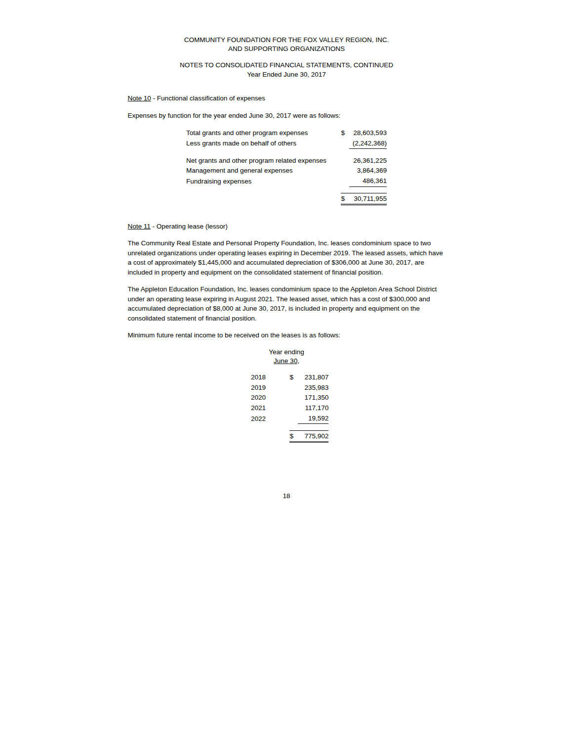COMMUNITY FOUNDATION FOR THE FOX VALLEY REGION, INC.
AND SUPPORTING ORGANIZATIONS
NOTES TO CONSOLIDATED FINANCIAL STATEMENTS, CONTINUED
Year Ended June 30, 2017
Note 10 - Functional classification of expenses
Expenses by function for the year ended June 30, 2017 were as follows:
| Total grants and other program expenses | $ | 28,603,593 |
| Less grants made on behalf of others | | (2,242,368) |
| Net grants and other program related expenses | | 26,361,225 |
| Management and general expenses | | 3,864,369 |
| Fundraising expenses | | 486,361 |
| | $ | 30,711,955 |
Note 11 - Operating lease (lessor)
The Community Real Estate and Personal Property Foundation, Inc. leases condominium space to two unrelated organizations under operating leases expiring in December 2019. The leased assets, which have a cost of approximately $1,445,000 and accumulated depreciation of $306,000 at June 30, 2017, are included in property and equipment on the consolidated statement of financial position.
The Appleton Education Foundation, Inc. leases condominium space to the Appleton Area School District under an operating lease expiring in August 2021. The leased asset, which has a cost of $300,000 and accumulated depreciation of $8,000 at June 30, 2017, is included in property and equipment on the consolidated statement of financial position.
Minimum future rental income to be received on the leases is as follows:
| Year ending June 30, |
| 2018 | $ | 231,807 |
| 2019 | | 235,983 |
| 2020 | | 171,350 |
| 2021 | | 117,170 |
| 2022 | | 19,592 |
| | $ | 775,902 |
18